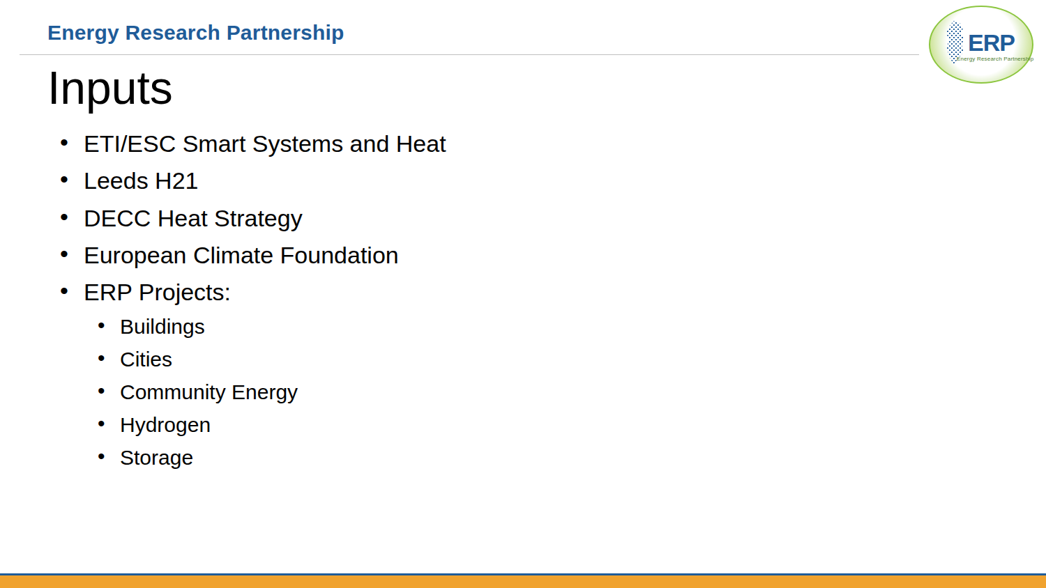Energy Research Partnership
ERP
Energy Research Partnership
Inputs
ETI/ESC Smart Systems and Heat
Leeds H21
DECC Heat Strategy
European Climate Foundation
ERP Projects:
Buildings
Cities
Community Energy
Hydrogen
Storage